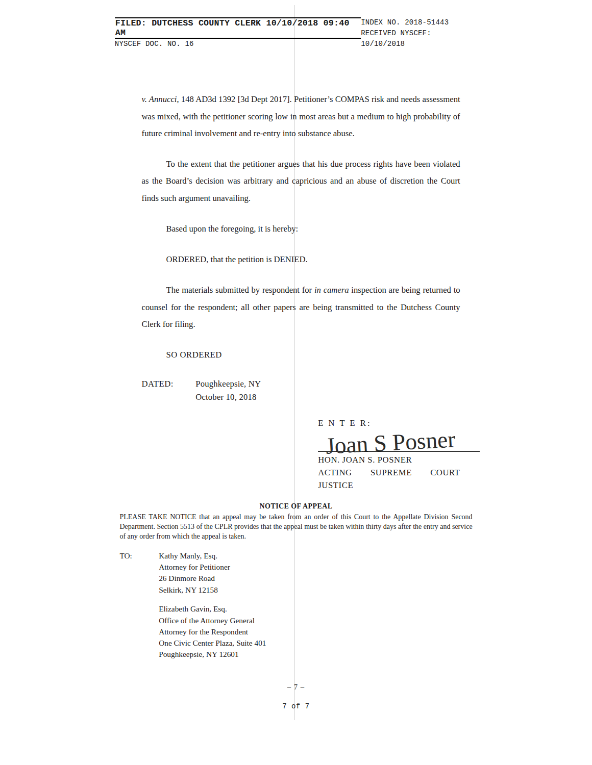FILED: DUTCHESS COUNTY CLERK 10/10/2018 09:40 AM
NYSCEF DOC. NO. 16
INDEX NO. 2018-51443
RECEIVED NYSCEF: 10/10/2018
v. Annucci, 148 AD3d 1392 [3d Dept 2017]. Petitioner’s COMPAS risk and needs assessment was mixed, with the petitioner scoring low in most areas but a medium to high probability of future criminal involvement and re-entry into substance abuse.
To the extent that the petitioner argues that his due process rights have been violated as the Board’s decision was arbitrary and capricious and an abuse of discretion the Court finds such argument unavailing.
Based upon the foregoing, it is hereby:
ORDERED, that the petition is DENIED.
The materials submitted by respondent for in camera inspection are being returned to counsel for the respondent; all other papers are being transmitted to the Dutchess County Clerk for filing.
SO ORDERED
DATED:
Poughkeepsie, NY
October 10, 2018
E N T E R:
Joan S Posner
HON. JOAN S. POSNER
ACTING SUPREME COURT JUSTICE
NOTICE OF APPEAL
PLEASE TAKE NOTICE that an appeal may be taken from an order of this Court to the Appellate Division Second Department. Section 5513 of the CPLR provides that the appeal must be taken within thirty days after the entry and service of any order from which the appeal is taken.
TO:
Kathy Manly, Esq.
Attorney for Petitioner
26 Dinmore Road
Selkirk, NY 12158
Elizabeth Gavin, Esq.
Office of the Attorney General
Attorney for the Respondent
One Civic Center Plaza, Suite 401
Poughkeepsie, NY 12601
– 7 –
7 of 7